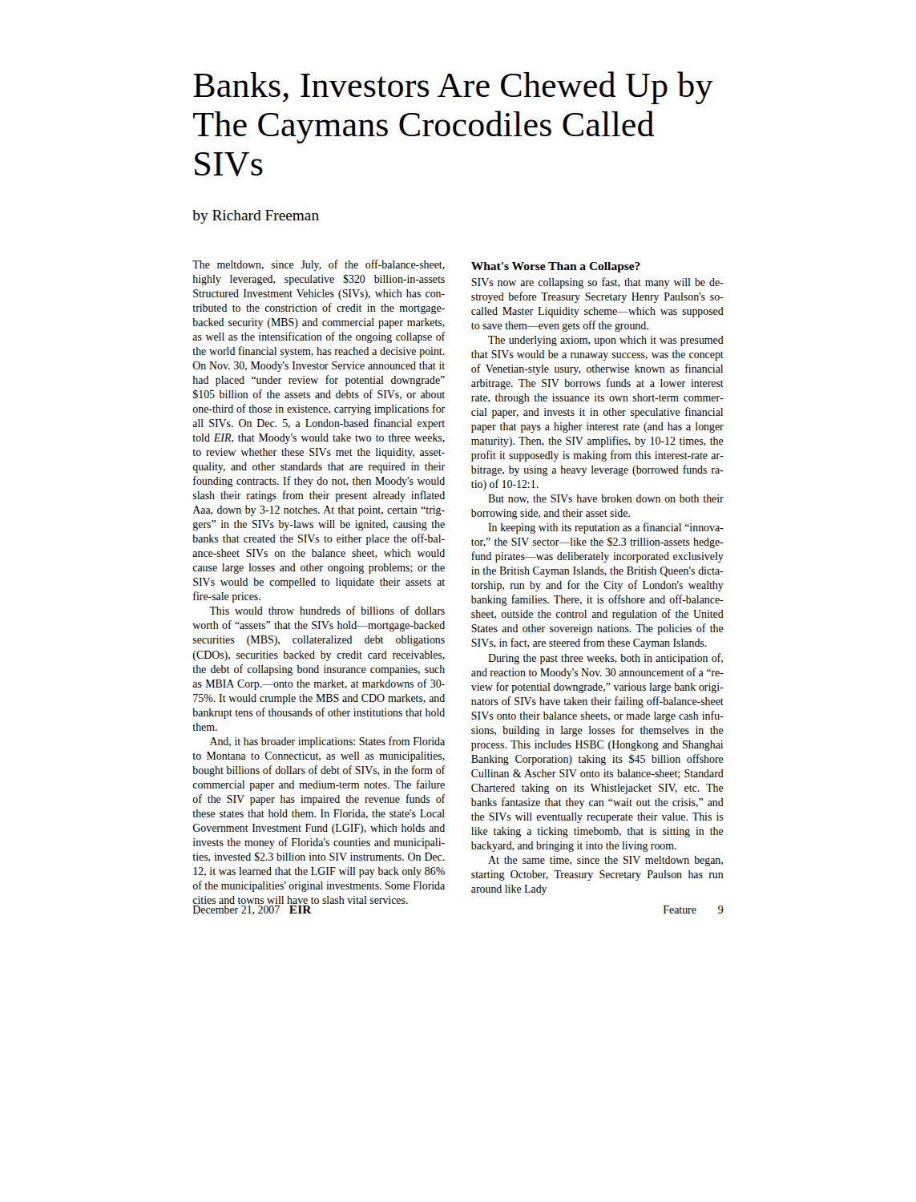Banks, Investors Are Chewed Up by
The Caymans Crocodiles Called SIVs
by Richard Freeman
The meltdown, since July, of the off-balance-sheet, highly leveraged, speculative $320 billion-in-assets Structured Investment Vehicles (SIVs), which has contributed to the constriction of credit in the mortgage-backed security (MBS) and commercial paper markets, as well as the intensification of the ongoing collapse of the world financial system, has reached a decisive point. On Nov. 30, Moody's Investor Service announced that it had placed “under review for potential downgrade” $105 billion of the assets and debts of SIVs, or about one-third of those in existence, carrying implications for all SIVs. On Dec. 5, a London-based financial expert told EIR, that Moody's would take two to three weeks, to review whether these SIVs met the liquidity, asset-quality, and other standards that are required in their founding contracts. If they do not, then Moody's would slash their ratings from their present already inflated Aaa, down by 3-12 notches. At that point, certain “triggers” in the SIVs by-laws will be ignited, causing the banks that created the SIVs to either place the off-balance-sheet SIVs on the balance sheet, which would cause large losses and other ongoing problems; or the SIVs would be compelled to liquidate their assets at fire-sale prices.
This would throw hundreds of billions of dollars worth of “assets” that the SIVs hold—mortgage-backed securities (MBS), collateralized debt obligations (CDOs), securities backed by credit card receivables, the debt of collapsing bond insurance companies, such as MBIA Corp.—onto the market, at markdowns of 30-75%. It would crumple the MBS and CDO markets, and bankrupt tens of thousands of other institutions that hold them.
And, it has broader implications: States from Florida to Montana to Connecticut, as well as municipalities, bought billions of dollars of debt of SIVs, in the form of commercial paper and medium-term notes. The failure of the SIV paper has impaired the revenue funds of these states that hold them. In Florida, the state's Local Government Investment Fund (LGIF), which holds and invests the money of Florida's counties and municipalities, invested $2.3 billion into SIV instruments. On Dec. 12, it was learned that the LGIF will pay back only 86% of the municipalities' original investments. Some Florida cities and towns will have to slash vital services.
What's Worse Than a Collapse?
SIVs now are collapsing so fast, that many will be destroyed before Treasury Secretary Henry Paulson's so-called Master Liquidity scheme—which was supposed to save them—even gets off the ground.
The underlying axiom, upon which it was presumed that SIVs would be a runaway success, was the concept of Venetian-style usury, otherwise known as financial arbitrage. The SIV borrows funds at a lower interest rate, through the issuance its own short-term commercial paper, and invests it in other speculative financial paper that pays a higher interest rate (and has a longer maturity). Then, the SIV amplifies, by 10-12 times, the profit it supposedly is making from this interest-rate arbitrage, by using a heavy leverage (borrowed funds ratio) of 10-12:1.
But now, the SIVs have broken down on both their borrowing side, and their asset side.
In keeping with its reputation as a financial “innovator,” the SIV sector—like the $2.3 trillion-assets hedge-fund pirates—was deliberately incorporated exclusively in the British Cayman Islands, the British Queen's dictatorship, run by and for the City of London's wealthy banking families. There, it is offshore and off-balance-sheet, outside the control and regulation of the United States and other sovereign nations. The policies of the SIVs, in fact, are steered from these Cayman Islands.
During the past three weeks, both in anticipation of, and reaction to Moody's Nov. 30 announcement of a “review for potential downgrade,” various large bank originators of SIVs have taken their failing off-balance-sheet SIVs onto their balance sheets, or made large cash infusions, building in large losses for themselves in the process. This includes HSBC (Hongkong and Shanghai Banking Corporation) taking its $45 billion offshore Cullinan & Ascher SIV onto its balance-sheet; Standard Chartered taking on its Whistlejacket SIV, etc. The banks fantasize that they can “wait out the crisis,” and the SIVs will eventually recuperate their value. This is like taking a ticking timebomb, that is sitting in the backyard, and bringing it into the living room.
At the same time, since the SIV meltdown began, starting October, Treasury Secretary Paulson has run around like Lady
December 21, 2007EIR
Feature9